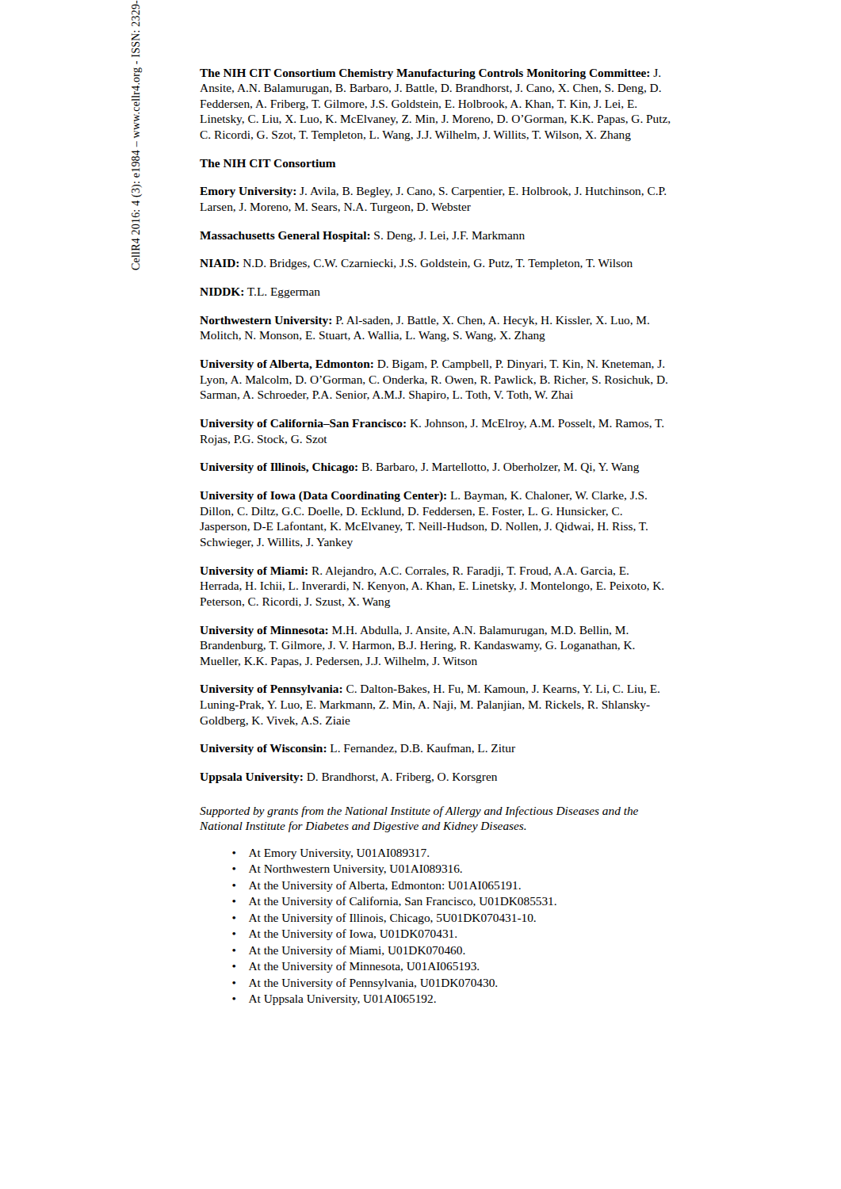CellR4 2016: 4 (3): e1984 – www.cellr4.org - ISSN: 2329-7042
The NIH CIT Consortium Chemistry Manufacturing Controls Monitoring Committee: J. Ansite, A.N. Balamurugan, B. Barbaro, J. Battle, D. Brandhorst, J. Cano, X. Chen, S. Deng, D. Feddersen, A. Friberg, T. Gilmore, J.S. Goldstein, E. Holbrook, A. Khan, T. Kin, J. Lei, E. Linetsky, C. Liu, X. Luo, K. McElvaney, Z. Min, J. Moreno, D. O’Gorman, K.K. Papas, G. Putz, C. Ricordi, G. Szot, T. Templeton, L. Wang, J.J. Wilhelm, J. Willits, T. Wilson, X. Zhang
The NIH CIT Consortium
Emory University: J. Avila, B. Begley, J. Cano, S. Carpentier, E. Holbrook, J. Hutchinson, C.P. Larsen, J. Moreno, M. Sears, N.A. Turgeon, D. Webster
Massachusetts General Hospital: S. Deng, J. Lei, J.F. Markmann
NIAID: N.D. Bridges, C.W. Czarniecki, J.S. Goldstein, G. Putz, T. Templeton, T. Wilson
NIDDK: T.L. Eggerman
Northwestern University: P. Al-saden, J. Battle, X. Chen, A. Hecyk, H. Kissler, X. Luo, M. Molitch, N. Monson, E. Stuart, A. Wallia, L. Wang, S. Wang, X. Zhang
University of Alberta, Edmonton: D. Bigam, P. Campbell, P. Dinyari, T. Kin, N. Kneteman, J. Lyon, A. Malcolm, D. O’Gorman, C. Onderka, R. Owen, R. Pawlick, B. Richer, S. Rosichuk, D. Sarman, A. Schroeder, P.A. Senior, A.M.J. Shapiro, L. Toth, V. Toth, W. Zhai
University of California–San Francisco: K. Johnson, J. McElroy, A.M. Posselt, M. Ramos, T. Rojas, P.G. Stock, G. Szot
University of Illinois, Chicago: B. Barbaro, J. Martellotto, J. Oberholzer, M. Qi, Y. Wang
University of Iowa (Data Coordinating Center): L. Bayman, K. Chaloner, W. Clarke, J.S. Dillon, C. Diltz, G.C. Doelle, D. Ecklund, D. Feddersen, E. Foster, L. G. Hunsicker, C. Jasperson, D-E Lafontant, K. McElvaney, T. Neill-Hudson, D. Nollen, J. Qidwai, H. Riss, T. Schwieger, J. Willits, J. Yankey
University of Miami: R. Alejandro, A.C. Corrales, R. Faradji, T. Froud, A.A. Garcia, E. Herrada, H. Ichii, L. Inverardi, N. Kenyon, A. Khan, E. Linetsky, J. Montelongo, E. Peixoto, K. Peterson, C. Ricordi, J. Szust, X. Wang
University of Minnesota: M.H. Abdulla, J. Ansite, A.N. Balamurugan, M.D. Bellin, M. Brandenburg, T. Gilmore, J. V. Harmon, B.J. Hering, R. Kandaswamy, G. Loganathan, K. Mueller, K.K. Papas, J. Pedersen, J.J. Wilhelm, J. Witson
University of Pennsylvania: C. Dalton-Bakes, H. Fu, M. Kamoun, J. Kearns, Y. Li, C. Liu, E. Luning-Prak, Y. Luo, E. Markmann, Z. Min, A. Naji, M. Palanjian, M. Rickels, R. Shlansky-Goldberg, K. Vivek, A.S. Ziaie
University of Wisconsin: L. Fernandez, D.B. Kaufman, L. Zitur
Uppsala University: D. Brandhorst, A. Friberg, O. Korsgren
Supported by grants from the National Institute of Allergy and Infectious Diseases and the National Institute for Diabetes and Digestive and Kidney Diseases.
At Emory University, U01AI089317.
At Northwestern University, U01AI089316.
At the University of Alberta, Edmonton: U01AI065191.
At the University of California, San Francisco, U01DK085531.
At the University of Illinois, Chicago, 5U01DK070431-10.
At the University of Iowa, U01DK070431.
At the University of Miami, U01DK070460.
At the University of Minnesota, U01AI065193.
At the University of Pennsylvania, U01DK070430.
At Uppsala University, U01AI065192.